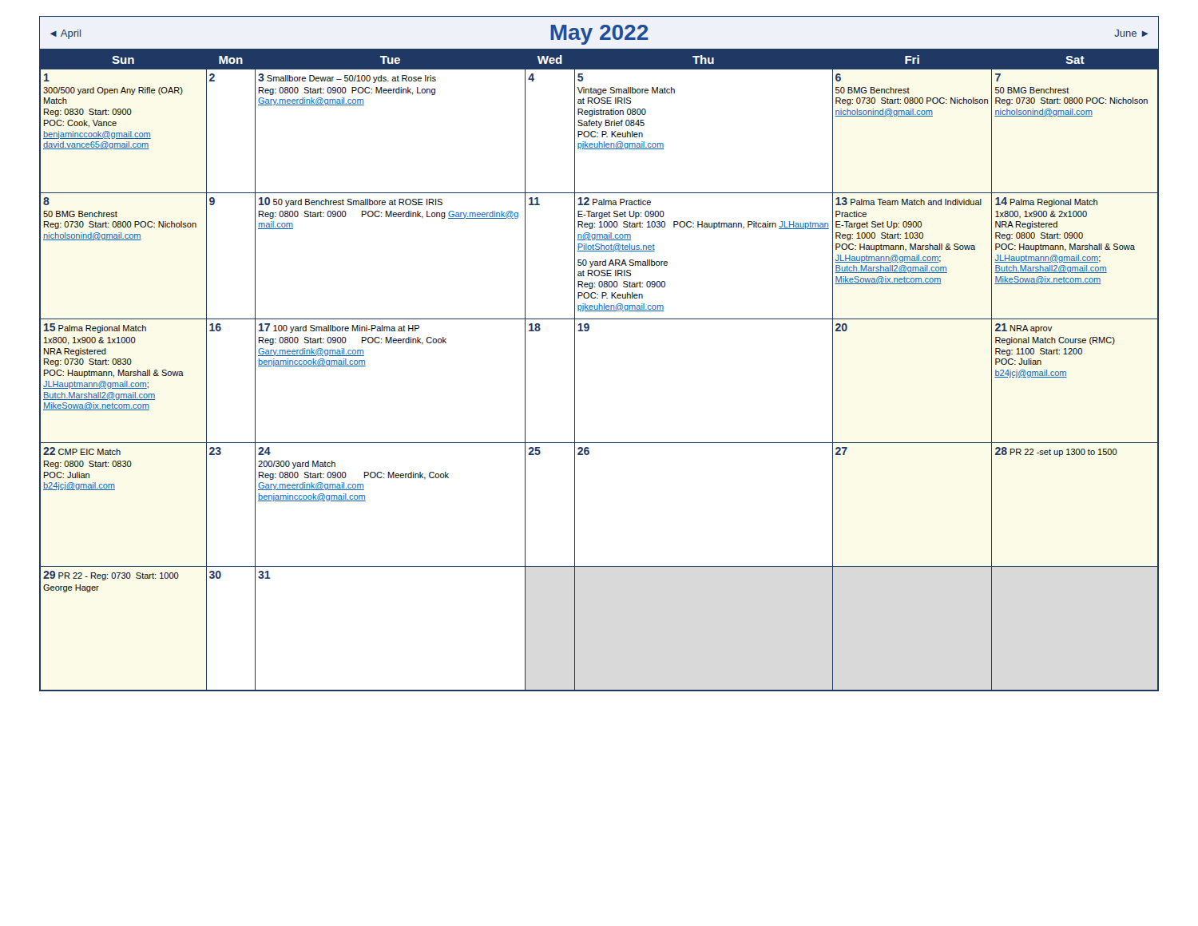◄ April
May 2022
June ►
| Sun | Mon | Tue | Wed | Thu | Fri | Sat |
| --- | --- | --- | --- | --- | --- | --- |
| 1 300/500 yard Open Any Rifle (OAR) Match Reg: 0830 Start: 0900 POC: Cook, Vance benjaminccook@gmail.com david.vance65@gmail.com | 2 | 3 Smallbore Dewar – 50/100 yds. at Rose Iris Reg: 0800 Start: 0900 POC: Meerdink, Long Gary.meerdink@gmail.com | 4 | 5 Vintage Smallbore Match at ROSE IRIS Registration 0800 Safety Brief 0845 POC: P. Keuhlen pjkeuhlen@gmail.com | 6 50 BMG Benchrest Reg: 0730 Start: 0800 POC: Nicholson nicholsonind@gmail.com | 7 50 BMG Benchrest Reg: 0730 Start: 0800 POC: Nicholson nicholsonind@gmail.com |
| 8 50 BMG Benchrest Reg: 0730 Start: 0800 POC: Nicholson nicholsonind@gmail.com | 9 | 10 50 yard Benchrest Smallbore at ROSE IRIS Reg: 0800 Start: 0900 POC: Meerdink, Long Gary.meerdink@gmail.com | 11 | 12 Palma Practice E-Target Set Up: 0900 Reg: 1000 Start: 1030 POC: Hauptmann, Pitcairn JLHauptmann@gmail.com PilotShot@telus.net 50 yard ARA Smallbore at ROSE IRIS Reg: 0800 Start: 0900 POC: P. Keuhlen pjkeuhlen@gmail.com | 13 Palma Team Match and Individual Practice E-Target Set Up: 0900 Reg: 1000 Start: 1030 POC: Hauptmann, Marshall & Sowa JLHauptmann@gmail.com ; Butch.Marshall2@gmail.com MikeSowa@ix.netcom.com | 14 Palma Regional Match 1x800, 1x900 & 2x1000 NRA Registered Reg: 0800 Start: 0900 POC: Hauptmann, Marshall & Sowa JLHauptmann@gmail.com ; Butch.Marshall2@gmail.com MikeSowa@ix.netcom.com |
| 15 Palma Regional Match 1x800, 1x900 & 1x1000 NRA Registered Reg: 0730 Start: 0830 POC: Hauptmann, Marshall & Sowa JLHauptmann@gmail.com ; Butch.Marshall2@gmail.com MikeSowa@ix.netcom.com | 16 | 17 100 yard Smallbore Mini-Palma at HP Reg: 0800 Start: 0900 POC: Meerdink, Cook Gary.meerdink@gmail.com benjaminccook@gmail.com | 18 | 19 | 20 | 21 NRA aprov Regional Match Course (RMC) Reg: 1100 Start: 1200 POC: Julian b24jcj@gmail.com |
| 22 CMP EIC Match Reg: 0800 Start: 0830 POC: Julian b24jcj@gmail.com | 23 | 24 200/300 yard Match Reg: 0800 Start: 0900 POC: Meerdink, Cook Gary.meerdink@gmail.com benjaminccook@gmail.com | 25 | 26 | 27 | 28 PR 22 -set up 1300 to 1500 |
| 29 PR 22 - Reg: 0730 Start: 1000 George Hager | 30 | 31 | | | | |